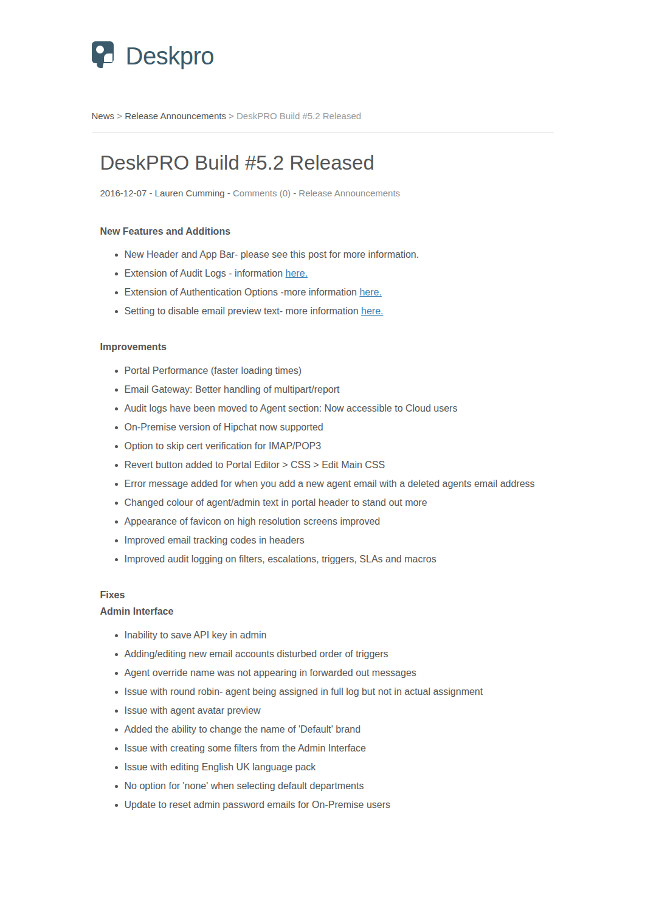Deskpro
News > Release Announcements > DeskPRO Build #5.2 Released
DeskPRO Build #5.2 Released
2016-12-07 - Lauren Cumming - Comments (0) - Release Announcements
New Features and Additions
New Header and App Bar- please see this post for more information.
Extension of Audit Logs - information here.
Extension of Authentication Options -more information here.
Setting to disable email preview text- more information here.
Improvements
Portal Performance (faster loading times)
Email Gateway: Better handling of multipart/report
Audit logs have been moved to Agent section: Now accessible to Cloud users
On-Premise version of Hipchat now supported
Option to skip cert verification for IMAP/POP3
Revert button added to Portal Editor > CSS > Edit Main CSS
Error message added for when you add a new agent email with a deleted agents email address
Changed colour of agent/admin text in portal header to stand out more
Appearance of favicon on high resolution screens improved
Improved email tracking codes in headers
Improved audit logging on filters, escalations, triggers, SLAs and macros
Fixes
Admin Interface
Inability to save API key in admin
Adding/editing new email accounts disturbed order of triggers
Agent override name was not appearing in forwarded out messages
Issue with round robin- agent being assigned in full log but not in actual assignment
Issue with agent avatar preview
Added the ability to change the name of 'Default' brand
Issue with creating some filters from the Admin Interface
Issue with editing English UK language pack
No option for 'none' when selecting default departments
Update to reset admin password emails for On-Premise users